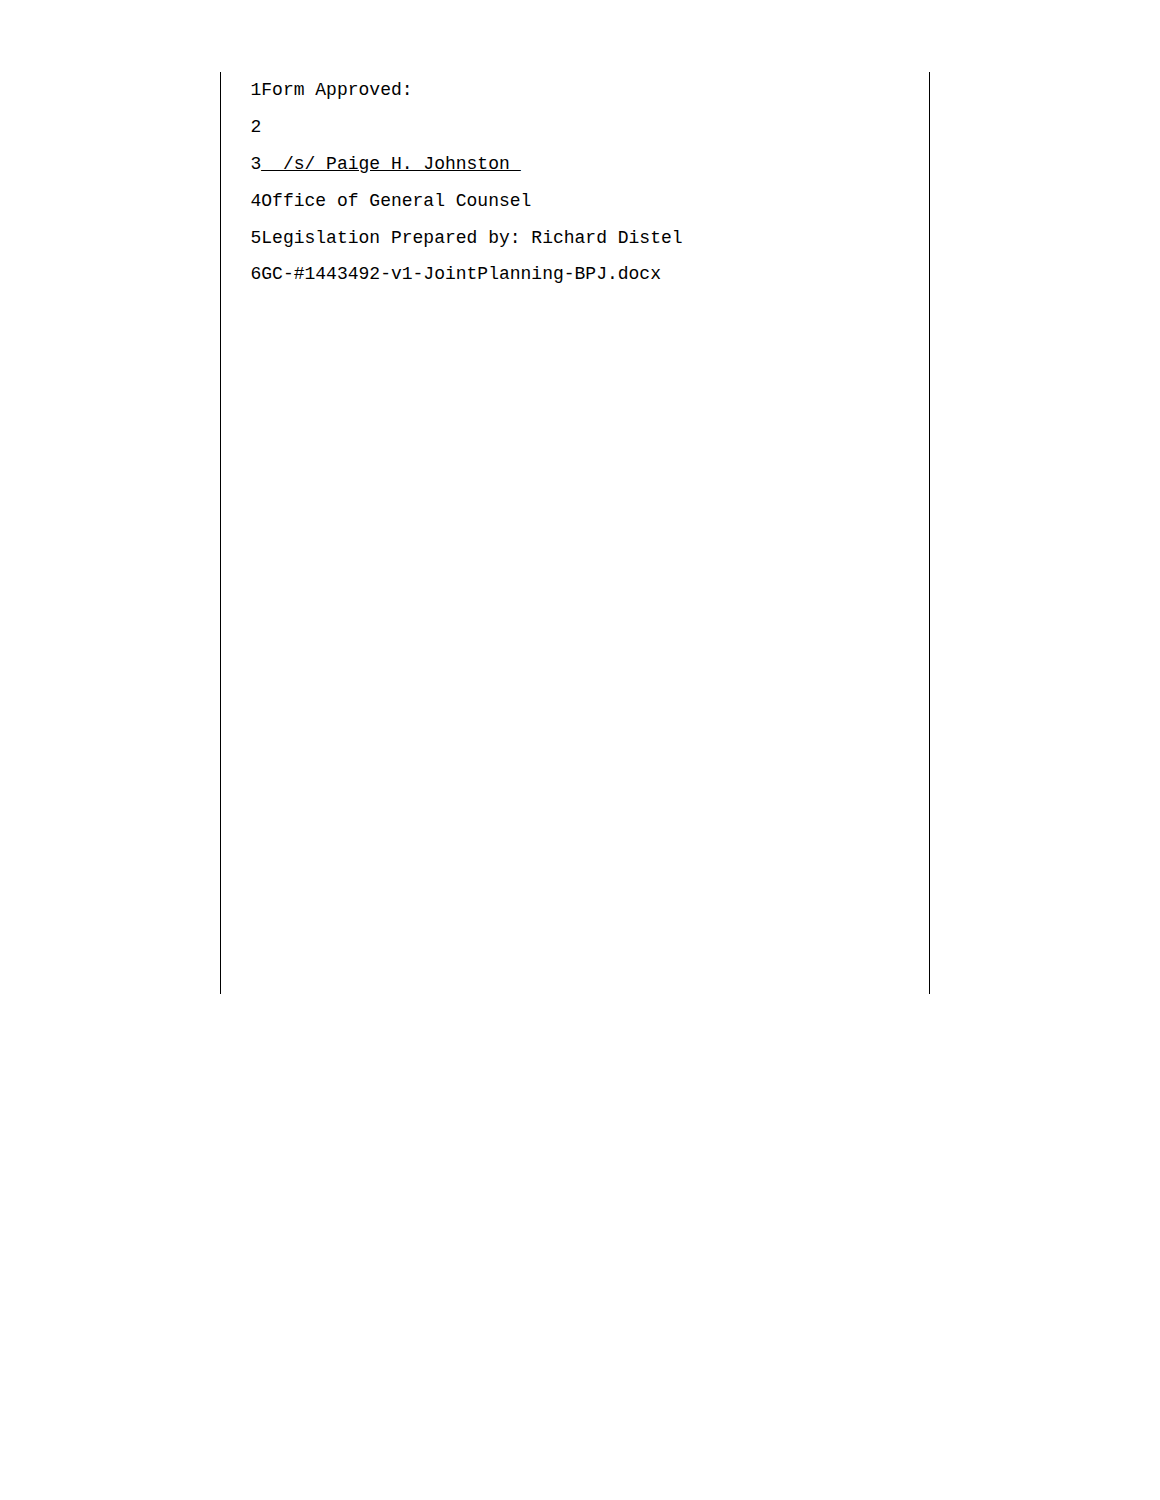| 1 | Form Approved: |
| 2 | |
| 3 | __/s/ Paige H. Johnston_ |
| 4 | Office of General Counsel |
| 5 | Legislation Prepared by: Richard Distel |
| 6 | GC-#1443492-v1-JointPlanning-BPJ.docx |